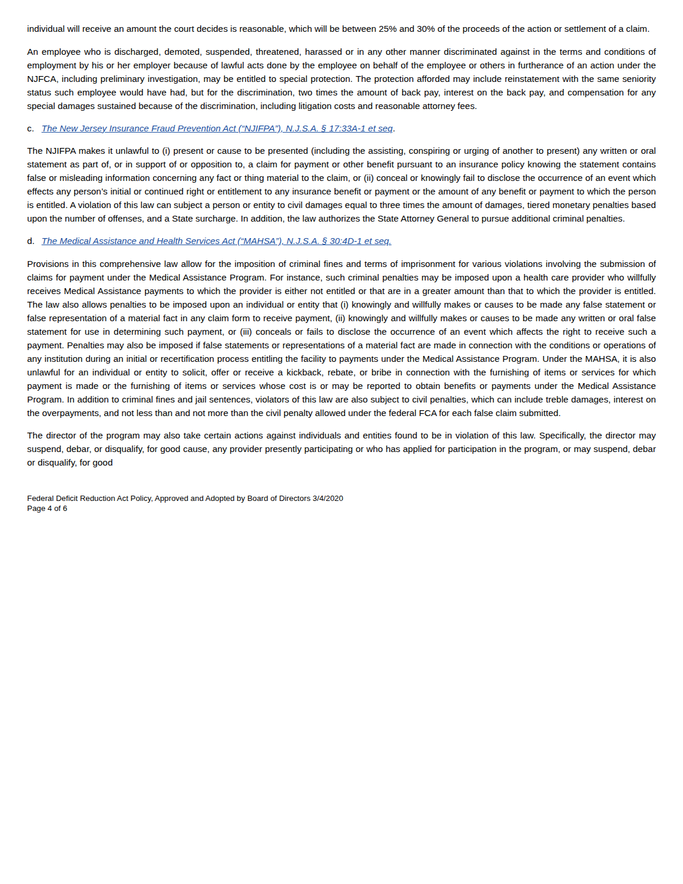individual will receive an amount the court decides is reasonable, which will be between 25% and 30% of the proceeds of the action or settlement of a claim.
An employee who is discharged, demoted, suspended, threatened, harassed or in any other manner discriminated against in the terms and conditions of employment by his or her employer because of lawful acts done by the employee on behalf of the employee or others in furtherance of an action under the NJFCA, including preliminary investigation, may be entitled to special protection. The protection afforded may include reinstatement with the same seniority status such employee would have had, but for the discrimination, two times the amount of back pay, interest on the back pay, and compensation for any special damages sustained because of the discrimination, including litigation costs and reasonable attorney fees.
c. The New Jersey Insurance Fraud Prevention Act (“NJIFPA”), N.J.S.A. § 17:33A-1 et seq.
The NJIFPA makes it unlawful to (i) present or cause to be presented (including the assisting, conspiring or urging of another to present) any written or oral statement as part of, or in support of or opposition to, a claim for payment or other benefit pursuant to an insurance policy knowing the statement contains false or misleading information concerning any fact or thing material to the claim, or (ii) conceal or knowingly fail to disclose the occurrence of an event which effects any person’s initial or continued right or entitlement to any insurance benefit or payment or the amount of any benefit or payment to which the person is entitled. A violation of this law can subject a person or entity to civil damages equal to three times the amount of damages, tiered monetary penalties based upon the number of offenses, and a State surcharge. In addition, the law authorizes the State Attorney General to pursue additional criminal penalties.
d. The Medical Assistance and Health Services Act (“MAHSA”), N.J.S.A. § 30:4D-1 et seq.
Provisions in this comprehensive law allow for the imposition of criminal fines and terms of imprisonment for various violations involving the submission of claims for payment under the Medical Assistance Program. For instance, such criminal penalties may be imposed upon a health care provider who willfully receives Medical Assistance payments to which the provider is either not entitled or that are in a greater amount than that to which the provider is entitled. The law also allows penalties to be imposed upon an individual or entity that (i) knowingly and willfully makes or causes to be made any false statement or false representation of a material fact in any claim form to receive payment, (ii) knowingly and willfully makes or causes to be made any written or oral false statement for use in determining such payment, or (iii) conceals or fails to disclose the occurrence of an event which affects the right to receive such a payment. Penalties may also be imposed if false statements or representations of a material fact are made in connection with the conditions or operations of any institution during an initial or recertification process entitling the facility to payments under the Medical Assistance Program. Under the MAHSA, it is also unlawful for an individual or entity to solicit, offer or receive a kickback, rebate, or bribe in connection with the furnishing of items or services for which payment is made or the furnishing of items or services whose cost is or may be reported to obtain benefits or payments under the Medical Assistance Program. In addition to criminal fines and jail sentences, violators of this law are also subject to civil penalties, which can include treble damages, interest on the overpayments, and not less than and not more than the civil penalty allowed under the federal FCA for each false claim submitted.
The director of the program may also take certain actions against individuals and entities found to be in violation of this law. Specifically, the director may suspend, debar, or disqualify, for good cause, any provider presently participating or who has applied for participation in the program, or may suspend, debar or disqualify, for good
Federal Deficit Reduction Act Policy, Approved and Adopted by Board of Directors 3/4/2020
Page 4 of 6